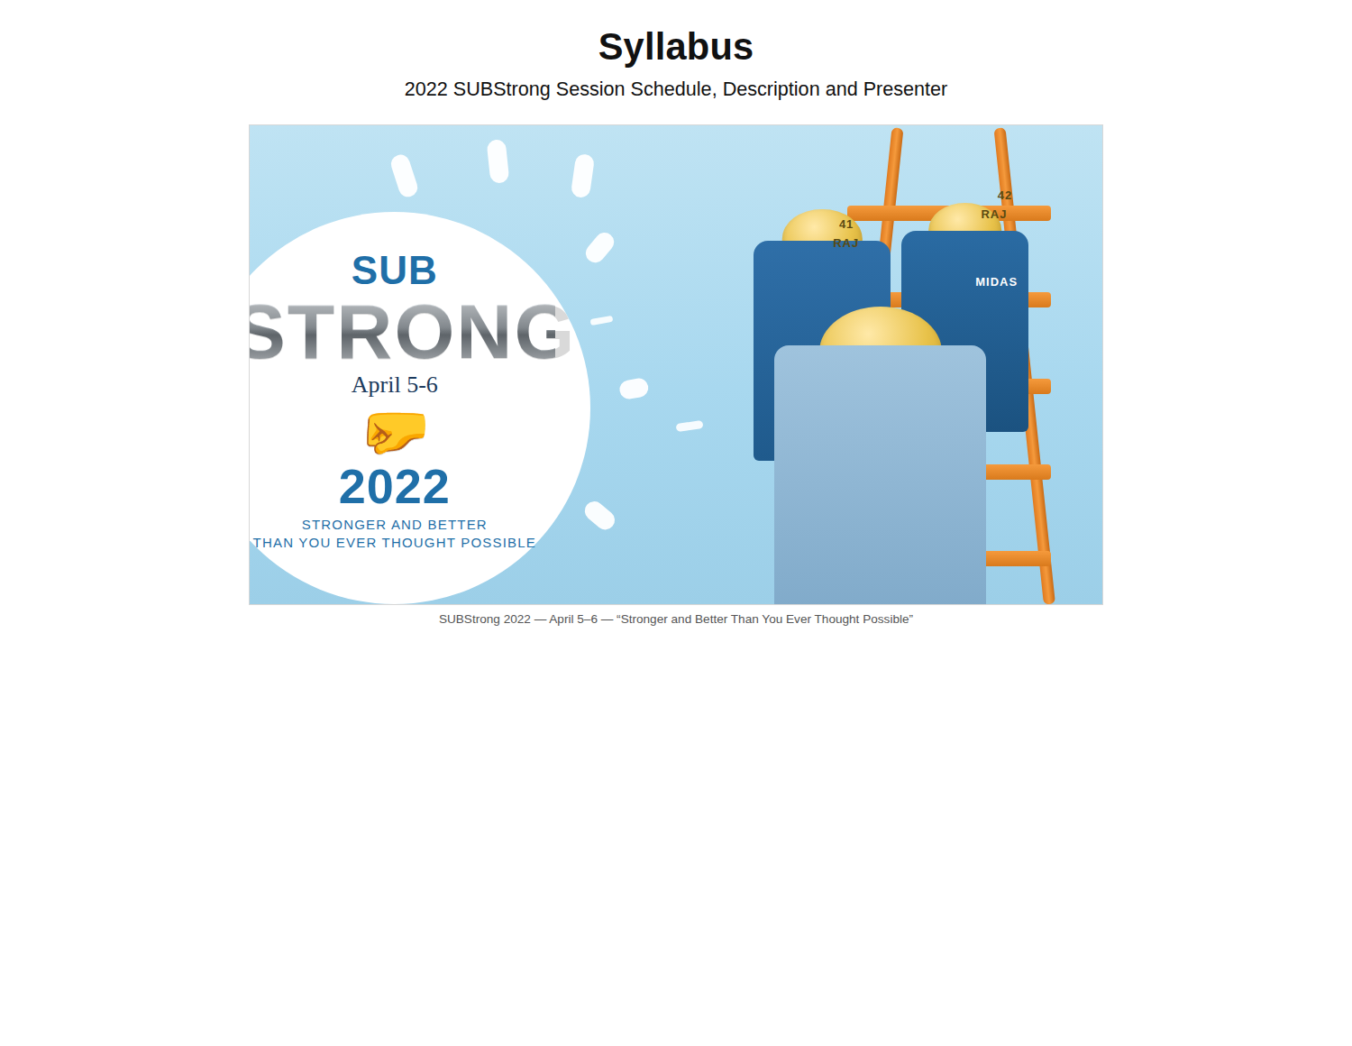Syllabus
2022 SUBStrong Session Schedule, Description and Presenter
SUB
STRONG
April 5-6
🤛
2022
Stronger and Better
Than You Ever Thought Possible
MIDAS RAJ RAJ 42 41
SUBStrong 2022 — April 5–6 — “Stronger and Better Than You Ever Thought Possible”